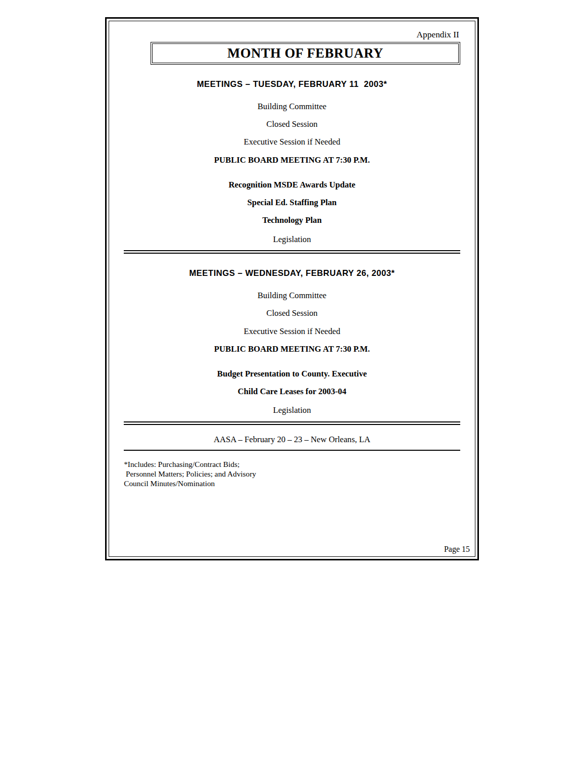Appendix II
MONTH OF FEBRUARY
MEETINGS – TUESDAY, FEBRUARY 11 2003*
Building Committee
Closed Session
Executive Session if Needed
PUBLIC BOARD MEETING AT 7:30 P.M.
Recognition MSDE Awards Update
Special Ed. Staffing Plan
Technology Plan
Legislation
MEETINGS – WEDNESDAY, FEBRUARY 26, 2003*
Building Committee
Closed Session
Executive Session if Needed
PUBLIC BOARD MEETING AT 7:30 P.M.
Budget Presentation to County. Executive
Child Care Leases for 2003-04
Legislation
AASA – February 20 – 23 – New Orleans, LA
*Includes: Purchasing/Contract Bids;
Personnel Matters; Policies; and Advisory
Council Minutes/Nomination
Page 15